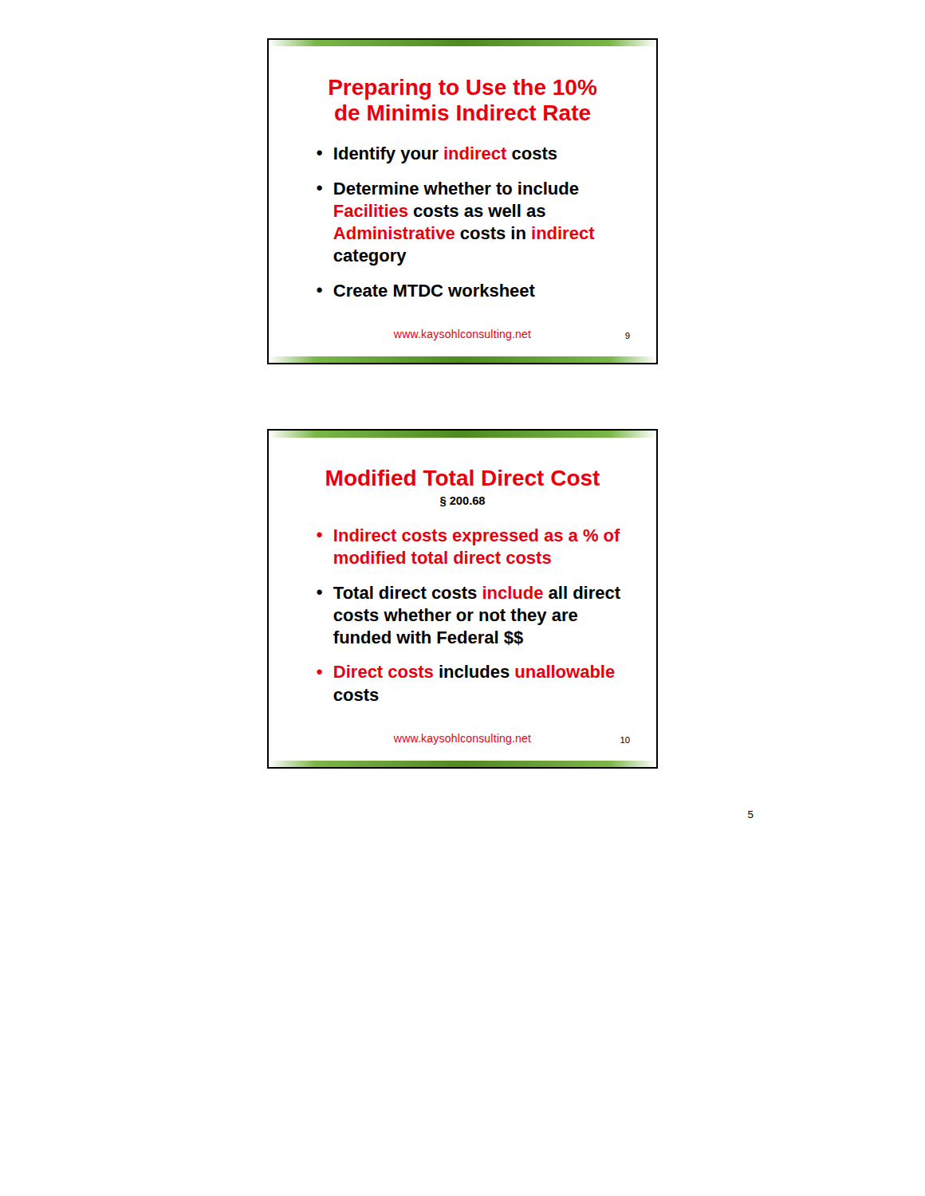Preparing to Use the 10%
de Minimis Indirect Rate
Identify your indirect costs
Determine whether to include Facilities costs as well as Administrative costs in indirect category
Create MTDC worksheet
www.kaysohlconsulting.net
9
Modified Total Direct Cost§ 200.68
Indirect costs expressed as a % of modified total direct costs
Total direct costs include all direct costs whether or not they are funded with Federal $$
Direct costs includes unallowable costs
www.kaysohlconsulting.net
10
5